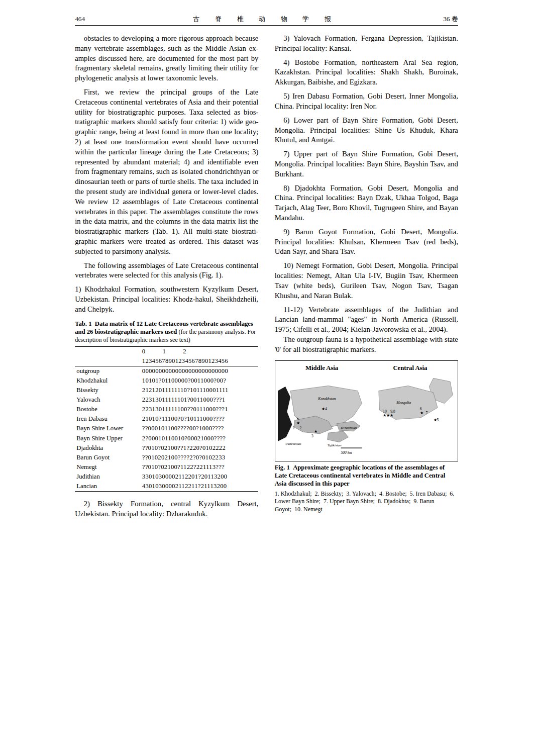464 古 脊 椎 动 物 学 报 36 卷
obstacles to developing a more rigorous approach because many vertebrate assemblages, such as the Middle Asian examples discussed here, are documented for the most part by fragmentary skeletal remains, greatly limiting their utility for phylogenetic analysis at lower taxonomic levels.
First, we review the principal groups of the Late Cretaceous continental vertebrates of Asia and their potential utility for biostratigraphic purposes. Taxa selected as biostratigraphic markers should satisfy four criteria: 1) wide geographic range, being at least found in more than one locality; 2) at least one transformation event should have occurred within the particular lineage during the Late Cretaceous; 3) represented by abundant material; 4) and identifiable even from fragmentary remains, such as isolated chondrichthyan or dinosaurian teeth or parts of turtle shells. The taxa included in the present study are individual genera or lower-level clades. We review 12 assemblages of Late Cretaceous continental vertebrates in this paper. The assemblages constitute the rows in the data matrix, and the columns in the data matrix list the biostratigraphic markers (Tab. 1). All multi-state biostratigraphic markers were treated as ordered. This dataset was subjected to parsimony analysis.
The following assemblages of Late Cretaceous continental vertebrates were selected for this analysis (Fig. 1).
1) Khodzhakul Formation, southwestern Kyzylkum Desert, Uzbekistan. Principal localities: Khodz-hakul, Sheikhdzheili, and Chelpyk.
Tab. 1 Data matrix of 12 Late Cretaceous vertebrate assemblages and 26 biostratigraphic markers used (for the parsimony analysis. For description of biostratigraphic markers see text)
| | 0 1 2 |
| --- | --- |
| | 12345678901234567890123456 |
| outgroup | 00000000000000000000000000 |
| Khodzhakul | 10101?01100000?0011000?00? |
| Bissekty | 21212011111110?101110001111 |
| Yalovach | 22313011111101?0011000???1 |
| Bostobe | 22313011111100??0111000???1 |
| Iren Dabasu | 21010?11100?0?10111000???? |
| Bayn Shire Lower | ??000101100????00?1000???? |
| Bayn Shire Upper | 2?00010110010?00021000???? |
| Djadokhta | ??010?02100??1?220?0102222 |
| Barun Goyot | ??010202100????2?0?0102233 |
| Nemegt | ??010?02100?1122?221113??? |
| Judithian | 33010300002112201?20113200 |
| Lancian | 43010300002112211?21113200 |
2) Bissekty Formation, central Kyzylkum Desert, Uzbekistan. Principal locality: Dzharakuduk.
3) Yalovach Formation, Fergana Depression, Tajikistan. Principal locality: Kansai.
4) Bostobe Formation, northeastern Aral Sea region, Kazakhstan. Principal localities: Shakh Shakh, Buroinak, Akkurgan, Baibishe, and Egizkara.
5) Iren Dabasu Formation, Gobi Desert, Inner Mongolia, China. Principal locality: Iren Nor.
6) Lower part of Bayn Shire Formation, Gobi Desert, Mongolia. Principal localities: Shine Us Khuduk, Khara Khutul, and Amtgai.
7) Upper part of Bayn Shire Formation, Gobi Desert, Mongolia. Principal localities: Bayn Shire, Bayshin Tsav, and Burkhant.
8) Djadokhta Formation, Gobi Desert, Mongolia and China. Principal localities: Bayn Dzak, Ukhaa Tolgod, Baga Tarjach, Alag Teer, Boro Khovil, Tugrugeen Shire, and Bayan Mandahu.
9) Barun Goyot Formation, Gobi Desert, Mongolia. Principal localities: Khulsan, Khermeen Tsav (red beds), Udan Sayr, and Shara Tsav.
10) Nemegt Formation, Gobi Desert, Mongolia. Principal localities: Nemegt, Altan Ula I-IV, Bugiin Tsav, Khermeen Tsav (white beds), Gurileen Tsav, Nogon Tsav, Tsagan Khushu, and Naran Bulak.
11-12) Vertebrate assemblages of the Judithian and Lancian land-mammal "ages" in North America (Russell, 1975; Cifelli et al., 2004; Kielan-Jaworowska et al., 2004).
The outgroup fauna is a hypothetical assemblage with state '0' for all biostratigraphic markers.
Middle Asia Central Asia
Kazakhstan Uzbekistan Kyrgyzstan Tajikistan ★4 ★ 1 2 ★ 3 500 km Mongolia 10 9,8 ★★★ 6 ★ 7 ★5
Fig. 1 Approximate geographic locations of the assemblages of Late Cretaceous continental vertebrates in Middle and Central Asia discussed in this paper
1. Khodzhakul; 2. Bissekty; 3. Yalovach; 4. Bostobe; 5. Iren Dabasu; 6. Lower Bayn Shire; 7. Upper Bayn Shire; 8. Djadokhta; 9. Barun Goyot; 10. Nemegt